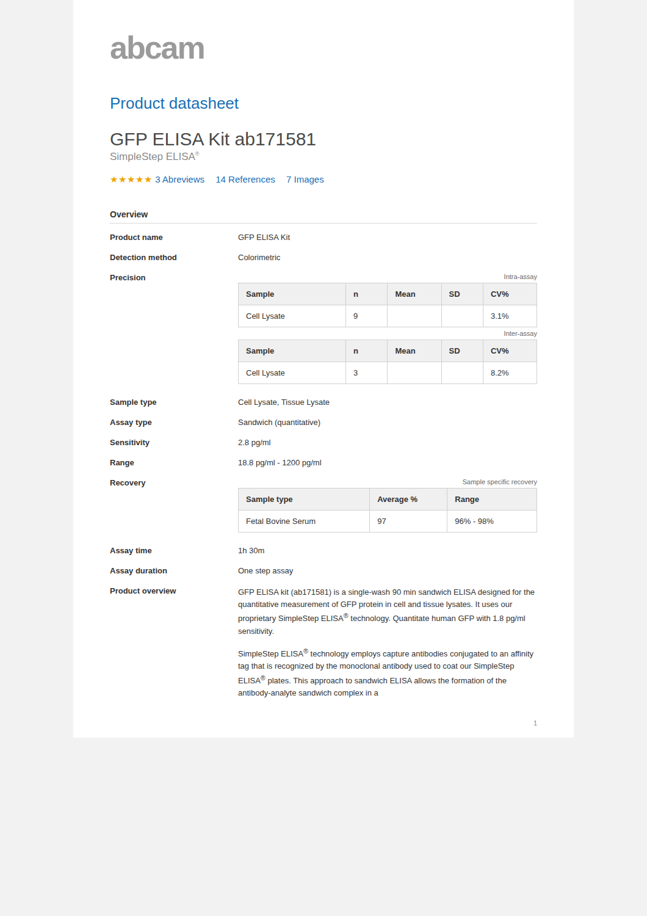abcam
Product datasheet
GFP ELISA Kit ab171581
SimpleStep ELISA®
★★★★★ 3 Abreviews 14 References 7 Images
Overview
| Product name | GFP ELISA Kit |
| Detection method | Colorimetric |
| Precision | Intra-assay / Sample / n / Mean / SD / CV% / / --- / --- / --- / --- / --- / / Cell Lysate / 9 / / / 3.1% / Inter-assay / Sample / n / Mean / SD / CV% / / --- / --- / --- / --- / --- / / Cell Lysate / 3 / / / 8.2% / |
| Sample type | Cell Lysate, Tissue Lysate |
| Assay type | Sandwich (quantitative) |
| Sensitivity | 2.8 pg/ml |
| Range | 18.8 pg/ml - 1200 pg/ml |
| Recovery | Sample specific recovery / Sample type / Average % / Range / / --- / --- / --- / / Fetal Bovine Serum / 97 / 96% - 98% / |
| Assay time | 1h 30m |
| Assay duration | One step assay |
| Product overview | GFP ELISA kit (ab171581) is a single-wash 90 min sandwich ELISA designed for the quantitative measurement of GFP protein in cell and tissue lysates. It uses our proprietary SimpleStep ELISA ® technology. Quantitate human GFP with 1.8 pg/ml sensitivity. SimpleStep ELISA ® technology employs capture antibodies conjugated to an affinity tag that is recognized by the monoclonal antibody used to coat our SimpleStep ELISA ® plates. This approach to sandwich ELISA allows the formation of the antibody-analyte sandwich complex in a |
1